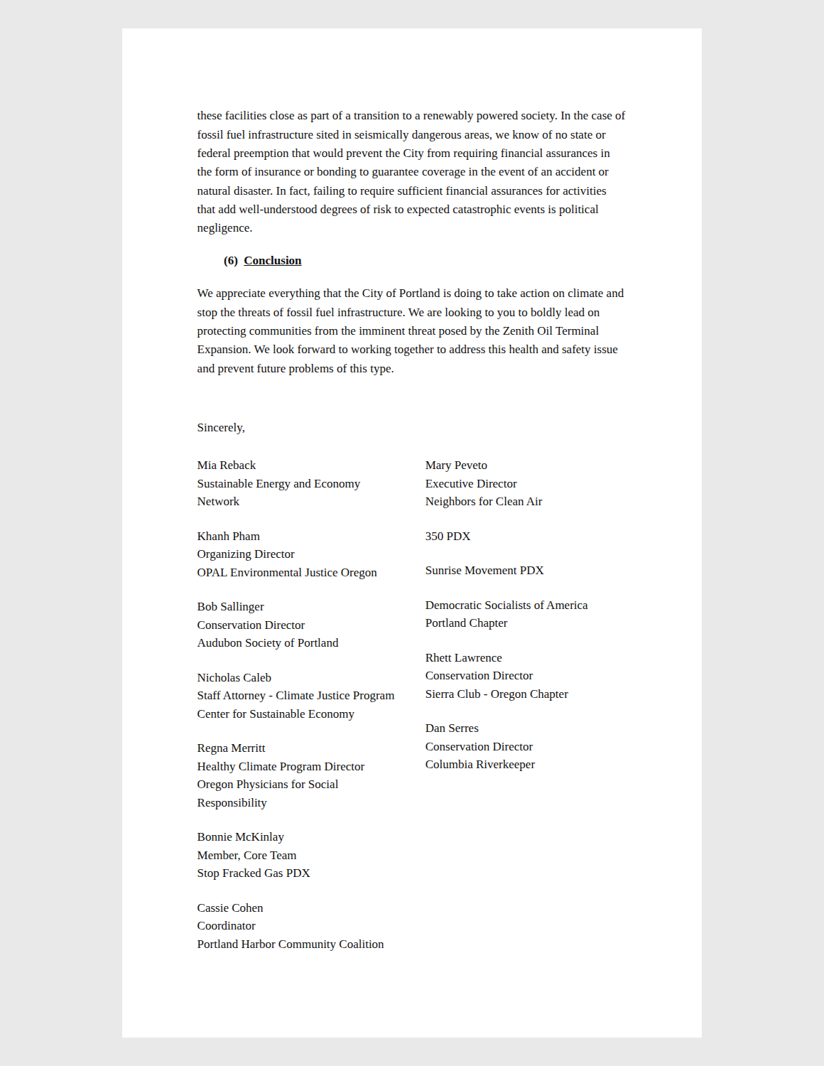these facilities close as part of a transition to a renewably powered society. In the case of fossil fuel infrastructure sited in seismically dangerous areas, we know of no state or federal preemption that would prevent the City from requiring financial assurances in the form of insurance or bonding to guarantee coverage in the event of an accident or natural disaster. In fact, failing to require sufficient financial assurances for activities that add well-understood degrees of risk to expected catastrophic events is political negligence.
(6) Conclusion
We appreciate everything that the City of Portland is doing to take action on climate and stop the threats of fossil fuel infrastructure. We are looking to you to boldly lead on protecting communities from the imminent threat posed by the Zenith Oil Terminal Expansion. We look forward to working together to address this health and safety issue and prevent future problems of this type.
Sincerely,
Mia Reback
Sustainable Energy and Economy Network
Khanh Pham
Organizing Director
OPAL Environmental Justice Oregon
Bob Sallinger
Conservation Director
Audubon Society of Portland
Nicholas Caleb
Staff Attorney - Climate Justice Program
Center for Sustainable Economy
Regna Merritt
Healthy Climate Program Director
Oregon Physicians for Social Responsibility
Bonnie McKinlay
Member, Core Team
Stop Fracked Gas PDX
Cassie Cohen
Coordinator
Portland Harbor Community Coalition
Mary Peveto
Executive Director
Neighbors for Clean Air
350 PDX
Sunrise Movement PDX
Democratic Socialists of America
Portland Chapter
Rhett Lawrence
Conservation Director
Sierra Club - Oregon Chapter
Dan Serres
Conservation Director
Columbia Riverkeeper